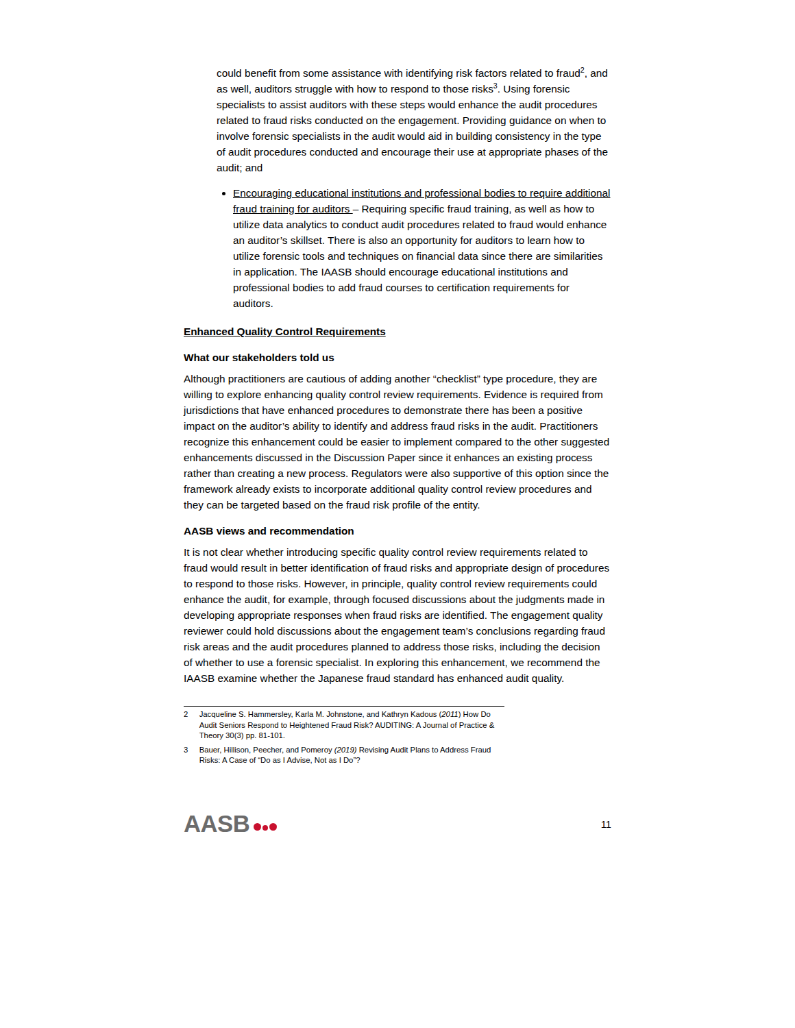could benefit from some assistance with identifying risk factors related to fraud2, and as well, auditors struggle with how to respond to those risks3. Using forensic specialists to assist auditors with these steps would enhance the audit procedures related to fraud risks conducted on the engagement. Providing guidance on when to involve forensic specialists in the audit would aid in building consistency in the type of audit procedures conducted and encourage their use at appropriate phases of the audit; and
Encouraging educational institutions and professional bodies to require additional fraud training for auditors – Requiring specific fraud training, as well as how to utilize data analytics to conduct audit procedures related to fraud would enhance an auditor’s skillset. There is also an opportunity for auditors to learn how to utilize forensic tools and techniques on financial data since there are similarities in application. The IAASB should encourage educational institutions and professional bodies to add fraud courses to certification requirements for auditors.
Enhanced Quality Control Requirements
What our stakeholders told us
Although practitioners are cautious of adding another “checklist” type procedure, they are willing to explore enhancing quality control review requirements. Evidence is required from jurisdictions that have enhanced procedures to demonstrate there has been a positive impact on the auditor’s ability to identify and address fraud risks in the audit. Practitioners recognize this enhancement could be easier to implement compared to the other suggested enhancements discussed in the Discussion Paper since it enhances an existing process rather than creating a new process. Regulators were also supportive of this option since the framework already exists to incorporate additional quality control review procedures and they can be targeted based on the fraud risk profile of the entity.
AASB views and recommendation
It is not clear whether introducing specific quality control review requirements related to fraud would result in better identification of fraud risks and appropriate design of procedures to respond to those risks. However, in principle, quality control review requirements could enhance the audit, for example, through focused discussions about the judgments made in developing appropriate responses when fraud risks are identified. The engagement quality reviewer could hold discussions about the engagement team’s conclusions regarding fraud risk areas and the audit procedures planned to address those risks, including the decision of whether to use a forensic specialist. In exploring this enhancement, we recommend the IAASB examine whether the Japanese fraud standard has enhanced audit quality.
| 2 | Jacqueline S. Hammersley, Karla M. Johnstone, and Kathryn Kadous ( 2011 ) How Do Audit Seniors Respond to Heightened Fraud Risk? AUDITING: A Journal of Practice & Theory 30(3) pp. 81-101. |
| 3 | Bauer, Hillison, Peecher, and Pomeroy (2019) Revising Audit Plans to Address Fraud Risks: A Case of “Do as I Advise, Not as I Do”? |
AASB
11